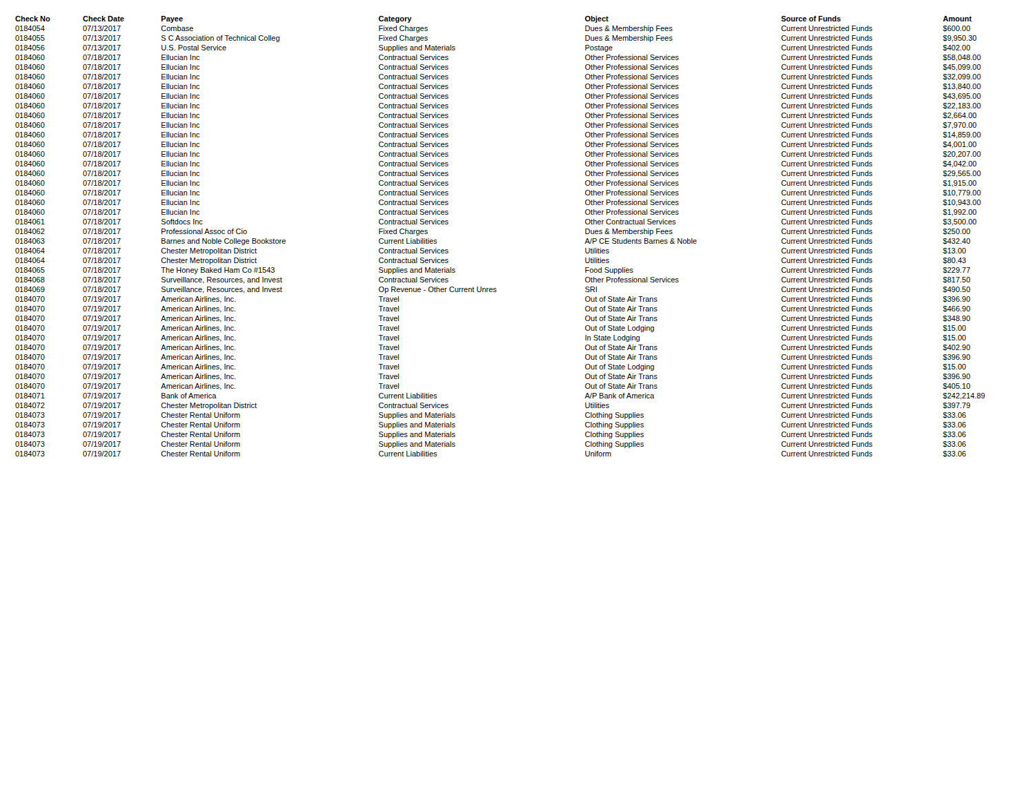| Check No | Check Date | Payee | Category | Object | Source of Funds | Amount |
| --- | --- | --- | --- | --- | --- | --- |
| 0184054 | 07/13/2017 | Combase | Fixed Charges | Dues & Membership Fees | Current Unrestricted Funds | $600.00 |
| 0184055 | 07/13/2017 | S C Association of Technical Colleg | Fixed Charges | Dues & Membership Fees | Current Unrestricted Funds | $9,950.30 |
| 0184056 | 07/13/2017 | U.S. Postal Service | Supplies and Materials | Postage | Current Unrestricted Funds | $402.00 |
| 0184060 | 07/18/2017 | Ellucian Inc | Contractual Services | Other Professional Services | Current Unrestricted Funds | $58,048.00 |
| 0184060 | 07/18/2017 | Ellucian Inc | Contractual Services | Other Professional Services | Current Unrestricted Funds | $45,099.00 |
| 0184060 | 07/18/2017 | Ellucian Inc | Contractual Services | Other Professional Services | Current Unrestricted Funds | $32,099.00 |
| 0184060 | 07/18/2017 | Ellucian Inc | Contractual Services | Other Professional Services | Current Unrestricted Funds | $13,840.00 |
| 0184060 | 07/18/2017 | Ellucian Inc | Contractual Services | Other Professional Services | Current Unrestricted Funds | $43,695.00 |
| 0184060 | 07/18/2017 | Ellucian Inc | Contractual Services | Other Professional Services | Current Unrestricted Funds | $22,183.00 |
| 0184060 | 07/18/2017 | Ellucian Inc | Contractual Services | Other Professional Services | Current Unrestricted Funds | $2,664.00 |
| 0184060 | 07/18/2017 | Ellucian Inc | Contractual Services | Other Professional Services | Current Unrestricted Funds | $7,970.00 |
| 0184060 | 07/18/2017 | Ellucian Inc | Contractual Services | Other Professional Services | Current Unrestricted Funds | $14,859.00 |
| 0184060 | 07/18/2017 | Ellucian Inc | Contractual Services | Other Professional Services | Current Unrestricted Funds | $4,001.00 |
| 0184060 | 07/18/2017 | Ellucian Inc | Contractual Services | Other Professional Services | Current Unrestricted Funds | $20,207.00 |
| 0184060 | 07/18/2017 | Ellucian Inc | Contractual Services | Other Professional Services | Current Unrestricted Funds | $4,042.00 |
| 0184060 | 07/18/2017 | Ellucian Inc | Contractual Services | Other Professional Services | Current Unrestricted Funds | $29,565.00 |
| 0184060 | 07/18/2017 | Ellucian Inc | Contractual Services | Other Professional Services | Current Unrestricted Funds | $1,915.00 |
| 0184060 | 07/18/2017 | Ellucian Inc | Contractual Services | Other Professional Services | Current Unrestricted Funds | $10,779.00 |
| 0184060 | 07/18/2017 | Ellucian Inc | Contractual Services | Other Professional Services | Current Unrestricted Funds | $10,943.00 |
| 0184060 | 07/18/2017 | Ellucian Inc | Contractual Services | Other Professional Services | Current Unrestricted Funds | $1,992.00 |
| 0184061 | 07/18/2017 | Softdocs Inc | Contractual Services | Other Contractual Services | Current Unrestricted Funds | $3,500.00 |
| 0184062 | 07/18/2017 | Professional Assoc of Cio | Fixed Charges | Dues & Membership Fees | Current Unrestricted Funds | $250.00 |
| 0184063 | 07/18/2017 | Barnes and Noble College Bookstore | Current Liabilities | A/P CE Students Barnes & Noble | Current Unrestricted Funds | $432.40 |
| 0184064 | 07/18/2017 | Chester Metropolitan District | Contractual Services | Utilities | Current Unrestricted Funds | $13.00 |
| 0184064 | 07/18/2017 | Chester Metropolitan District | Contractual Services | Utilities | Current Unrestricted Funds | $80.43 |
| 0184065 | 07/18/2017 | The Honey Baked Ham Co #1543 | Supplies and Materials | Food Supplies | Current Unrestricted Funds | $229.77 |
| 0184068 | 07/18/2017 | Surveillance, Resources, and Invest | Contractual Services | Other Professional Services | Current Unrestricted Funds | $817.50 |
| 0184069 | 07/18/2017 | Surveillance, Resources, and Invest | Op Revenue - Other Current Unres | SRI | Current Unrestricted Funds | $490.50 |
| 0184070 | 07/19/2017 | American Airlines, Inc. | Travel | Out of State Air Trans | Current Unrestricted Funds | $396.90 |
| 0184070 | 07/19/2017 | American Airlines, Inc. | Travel | Out of State Air Trans | Current Unrestricted Funds | $466.90 |
| 0184070 | 07/19/2017 | American Airlines, Inc. | Travel | Out of State Air Trans | Current Unrestricted Funds | $348.90 |
| 0184070 | 07/19/2017 | American Airlines, Inc. | Travel | Out of State Lodging | Current Unrestricted Funds | $15.00 |
| 0184070 | 07/19/2017 | American Airlines, Inc. | Travel | In State Lodging | Current Unrestricted Funds | $15.00 |
| 0184070 | 07/19/2017 | American Airlines, Inc. | Travel | Out of State Air Trans | Current Unrestricted Funds | $402.90 |
| 0184070 | 07/19/2017 | American Airlines, Inc. | Travel | Out of State Air Trans | Current Unrestricted Funds | $396.90 |
| 0184070 | 07/19/2017 | American Airlines, Inc. | Travel | Out of State Lodging | Current Unrestricted Funds | $15.00 |
| 0184070 | 07/19/2017 | American Airlines, Inc. | Travel | Out of State Air Trans | Current Unrestricted Funds | $396.90 |
| 0184070 | 07/19/2017 | American Airlines, Inc. | Travel | Out of State Air Trans | Current Unrestricted Funds | $405.10 |
| 0184071 | 07/19/2017 | Bank of America | Current Liabilities | A/P Bank of America | Current Unrestricted Funds | $242,214.89 |
| 0184072 | 07/19/2017 | Chester Metropolitan District | Contractual Services | Utilities | Current Unrestricted Funds | $397.79 |
| 0184073 | 07/19/2017 | Chester Rental Uniform | Supplies and Materials | Clothing Supplies | Current Unrestricted Funds | $33.06 |
| 0184073 | 07/19/2017 | Chester Rental Uniform | Supplies and Materials | Clothing Supplies | Current Unrestricted Funds | $33.06 |
| 0184073 | 07/19/2017 | Chester Rental Uniform | Supplies and Materials | Clothing Supplies | Current Unrestricted Funds | $33.06 |
| 0184073 | 07/19/2017 | Chester Rental Uniform | Supplies and Materials | Clothing Supplies | Current Unrestricted Funds | $33.06 |
| 0184073 | 07/19/2017 | Chester Rental Uniform | Current Liabilities | Uniform | Current Unrestricted Funds | $33.06 |